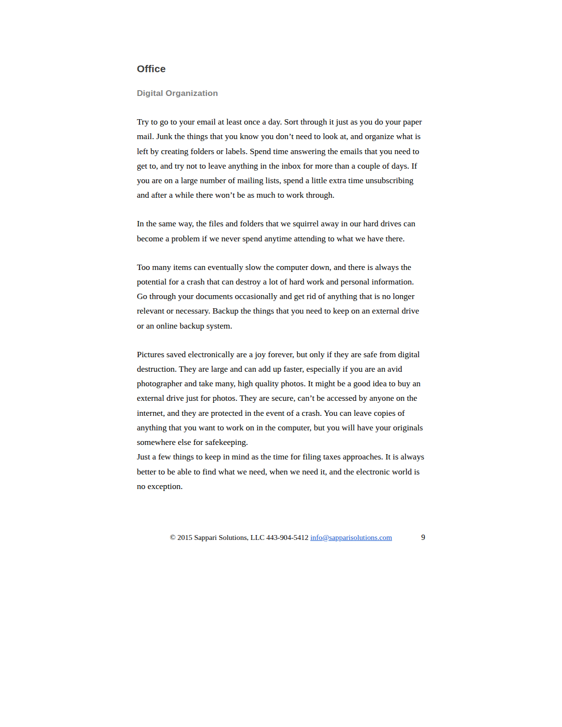Office
Digital Organization
Try to go to your email at least once a day. Sort through it just as you do your paper mail. Junk the things that you know you don’t need to look at, and organize what is left by creating folders or labels. Spend time answering the emails that you need to get to, and try not to leave anything in the inbox for more than a couple of days. If you are on a large number of mailing lists, spend a little extra time unsubscribing and after a while there won’t be as much to work through.
In the same way, the files and folders that we squirrel away in our hard drives can become a problem if we never spend anytime attending to what we have there.
Too many items can eventually slow the computer down, and there is always the potential for a crash that can destroy a lot of hard work and personal information. Go through your documents occasionally and get rid of anything that is no longer relevant or necessary. Backup the things that you need to keep on an external drive or an online backup system.
Pictures saved electronically are a joy forever, but only if they are safe from digital destruction. They are large and can add up faster, especially if you are an avid photographer and take many, high quality photos. It might be a good idea to buy an external drive just for photos. They are secure, can’t be accessed by anyone on the internet, and they are protected in the event of a crash. You can leave copies of anything that you want to work on in the computer, but you will have your originals somewhere else for safekeeping.
Just a few things to keep in mind as the time for filing taxes approaches. It is always better to be able to find what we need, when we need it, and the electronic world is no exception.
© 2015 Sappari Solutions, LLC 443-904-5412 info@sapparisolutions.com
9